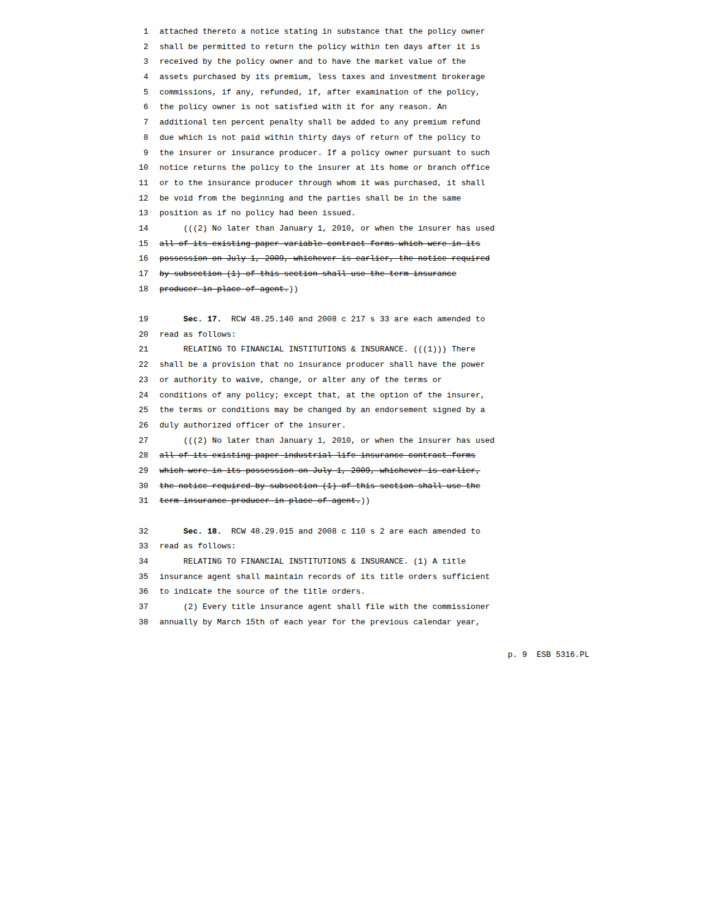1 attached thereto a notice stating in substance that the policy owner
2 shall be permitted to return the policy within ten days after it is
3 received by the policy owner and to have the market value of the
4 assets purchased by its premium, less taxes and investment brokerage
5 commissions, if any, refunded, if, after examination of the policy,
6 the policy owner is not satisfied with it for any reason. An
7 additional ten percent penalty shall be added to any premium refund
8 due which is not paid within thirty days of return of the policy to
9 the insurer or insurance producer. If a policy owner pursuant to such
10 notice returns the policy to the insurer at its home or branch office
11 or to the insurance producer through whom it was purchased, it shall
12 be void from the beginning and the parties shall be in the same
13 position as if no policy had been issued.
14 (((2) No later than January 1, 2010, or when the insurer has used
15 all of its existing paper variable contract forms which were in its
16 possession on July 1, 2009, whichever is earlier, the notice required
17 by subsection (1) of this section shall use the term insurance
18 producer in place of agent.))
19 Sec. 17. RCW 48.25.140 and 2008 c 217 s 33 are each amended to
20 read as follows:
21 RELATING TO FINANCIAL INSTITUTIONS & INSURANCE. (((1))) There
22 shall be a provision that no insurance producer shall have the power
23 or authority to waive, change, or alter any of the terms or
24 conditions of any policy; except that, at the option of the insurer,
25 the terms or conditions may be changed by an endorsement signed by a
26 duly authorized officer of the insurer.
27 (((2) No later than January 1, 2010, or when the insurer has used
28 all of its existing paper industrial life insurance contract forms
29 which were in its possession on July 1, 2009, whichever is earlier,
30 the notice required by subsection (1) of this section shall use the
31 term insurance producer in place of agent.))
32 Sec. 18. RCW 48.29.015 and 2008 c 110 s 2 are each amended to
33 read as follows:
34 RELATING TO FINANCIAL INSTITUTIONS & INSURANCE. (1) A title
35 insurance agent shall maintain records of its title orders sufficient
36 to indicate the source of the title orders.
37 (2) Every title insurance agent shall file with the commissioner
38 annually by March 15th of each year for the previous calendar year,
p. 9 ESB 5316.PL